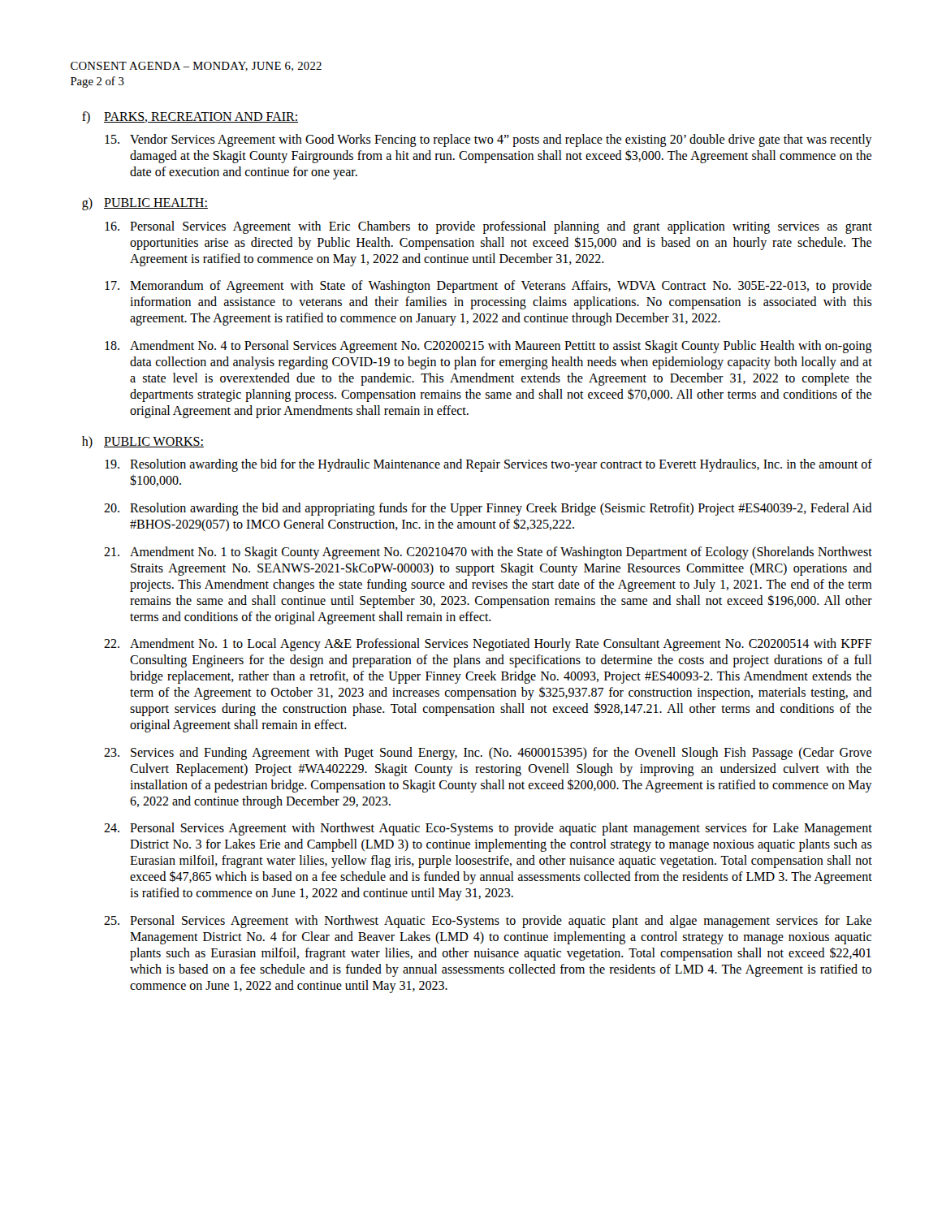CONSENT AGENDA – MONDAY, JUNE 6, 2022
Page 2 of 3
f) PARKS, RECREATION AND FAIR:
15. Vendor Services Agreement with Good Works Fencing to replace two 4” posts and replace the existing 20’ double drive gate that was recently damaged at the Skagit County Fairgrounds from a hit and run. Compensation shall not exceed $3,000. The Agreement shall commence on the date of execution and continue for one year.
g) PUBLIC HEALTH:
16. Personal Services Agreement with Eric Chambers to provide professional planning and grant application writing services as grant opportunities arise as directed by Public Health. Compensation shall not exceed $15,000 and is based on an hourly rate schedule. The Agreement is ratified to commence on May 1, 2022 and continue until December 31, 2022.
17. Memorandum of Agreement with State of Washington Department of Veterans Affairs, WDVA Contract No. 305E-22-013, to provide information and assistance to veterans and their families in processing claims applications. No compensation is associated with this agreement. The Agreement is ratified to commence on January 1, 2022 and continue through December 31, 2022.
18. Amendment No. 4 to Personal Services Agreement No. C20200215 with Maureen Pettitt to assist Skagit County Public Health with on-going data collection and analysis regarding COVID-19 to begin to plan for emerging health needs when epidemiology capacity both locally and at a state level is overextended due to the pandemic. This Amendment extends the Agreement to December 31, 2022 to complete the departments strategic planning process. Compensation remains the same and shall not exceed $70,000. All other terms and conditions of the original Agreement and prior Amendments shall remain in effect.
h) PUBLIC WORKS:
19. Resolution awarding the bid for the Hydraulic Maintenance and Repair Services two-year contract to Everett Hydraulics, Inc. in the amount of $100,000.
20. Resolution awarding the bid and appropriating funds for the Upper Finney Creek Bridge (Seismic Retrofit) Project #ES40039-2, Federal Aid #BHOS-2029(057) to IMCO General Construction, Inc. in the amount of $2,325,222.
21. Amendment No. 1 to Skagit County Agreement No. C20210470 with the State of Washington Department of Ecology (Shorelands Northwest Straits Agreement No. SEANWS-2021-SkCoPW-00003) to support Skagit County Marine Resources Committee (MRC) operations and projects. This Amendment changes the state funding source and revises the start date of the Agreement to July 1, 2021. The end of the term remains the same and shall continue until September 30, 2023. Compensation remains the same and shall not exceed $196,000. All other terms and conditions of the original Agreement shall remain in effect.
22. Amendment No. 1 to Local Agency A&E Professional Services Negotiated Hourly Rate Consultant Agreement No. C20200514 with KPFF Consulting Engineers for the design and preparation of the plans and specifications to determine the costs and project durations of a full bridge replacement, rather than a retrofit, of the Upper Finney Creek Bridge No. 40093, Project #ES40093-2. This Amendment extends the term of the Agreement to October 31, 2023 and increases compensation by $325,937.87 for construction inspection, materials testing, and support services during the construction phase. Total compensation shall not exceed $928,147.21. All other terms and conditions of the original Agreement shall remain in effect.
23. Services and Funding Agreement with Puget Sound Energy, Inc. (No. 4600015395) for the Ovenell Slough Fish Passage (Cedar Grove Culvert Replacement) Project #WA402229. Skagit County is restoring Ovenell Slough by improving an undersized culvert with the installation of a pedestrian bridge. Compensation to Skagit County shall not exceed $200,000. The Agreement is ratified to commence on May 6, 2022 and continue through December 29, 2023.
24. Personal Services Agreement with Northwest Aquatic Eco-Systems to provide aquatic plant management services for Lake Management District No. 3 for Lakes Erie and Campbell (LMD 3) to continue implementing the control strategy to manage noxious aquatic plants such as Eurasian milfoil, fragrant water lilies, yellow flag iris, purple loosestrife, and other nuisance aquatic vegetation. Total compensation shall not exceed $47,865 which is based on a fee schedule and is funded by annual assessments collected from the residents of LMD 3. The Agreement is ratified to commence on June 1, 2022 and continue until May 31, 2023.
25. Personal Services Agreement with Northwest Aquatic Eco-Systems to provide aquatic plant and algae management services for Lake Management District No. 4 for Clear and Beaver Lakes (LMD 4) to continue implementing a control strategy to manage noxious aquatic plants such as Eurasian milfoil, fragrant water lilies, and other nuisance aquatic vegetation. Total compensation shall not exceed $22,401 which is based on a fee schedule and is funded by annual assessments collected from the residents of LMD 4. The Agreement is ratified to commence on June 1, 2022 and continue until May 31, 2023.